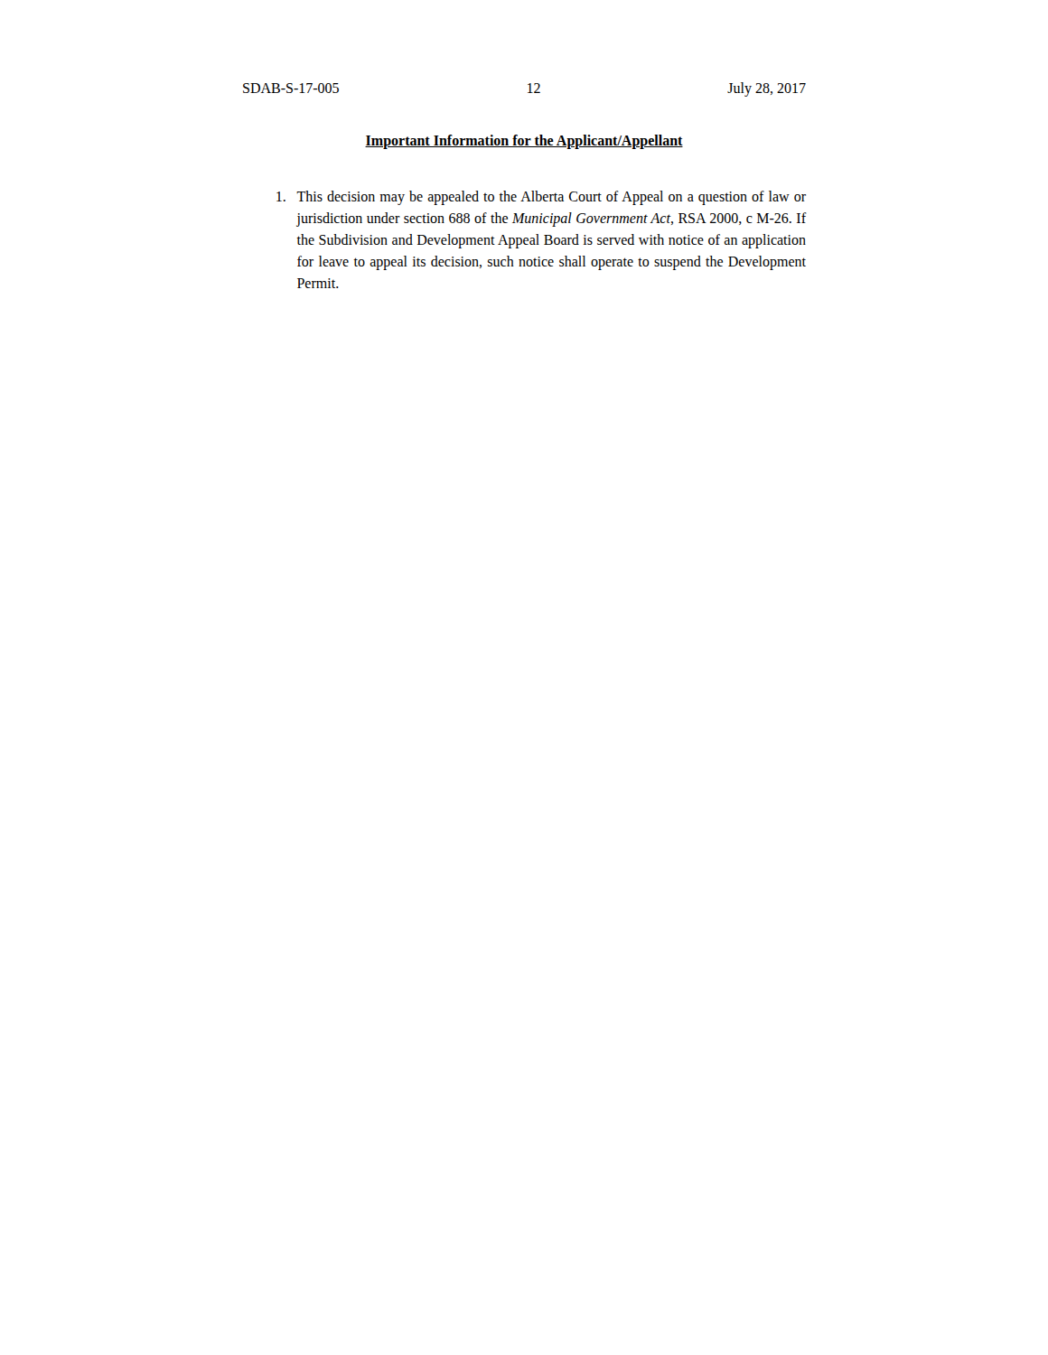SDAB-S-17-005
12
July 28, 2017
Important Information for the Applicant/Appellant
This decision may be appealed to the Alberta Court of Appeal on a question of law or jurisdiction under section 688 of the Municipal Government Act, RSA 2000, c M-26. If the Subdivision and Development Appeal Board is served with notice of an application for leave to appeal its decision, such notice shall operate to suspend the Development Permit.